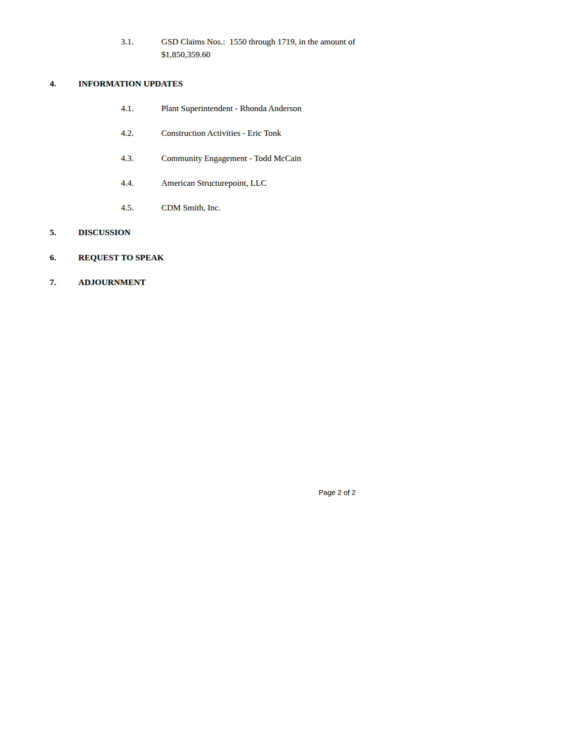3.1.
GSD Claims Nos.: 1550 through 1719, in the amount of $1,850,359.60
4.
INFORMATION UPDATES
4.1.
Plant Superintendent - Rhonda Anderson
4.2.
Construction Activities - Eric Tonk
4.3.
Community Engagement - Todd McCain
4.4.
American Structurepoint, LLC
4.5.
CDM Smith, Inc.
5.
DISCUSSION
6.
REQUEST TO SPEAK
7.
ADJOURNMENT
Page 2 of 2